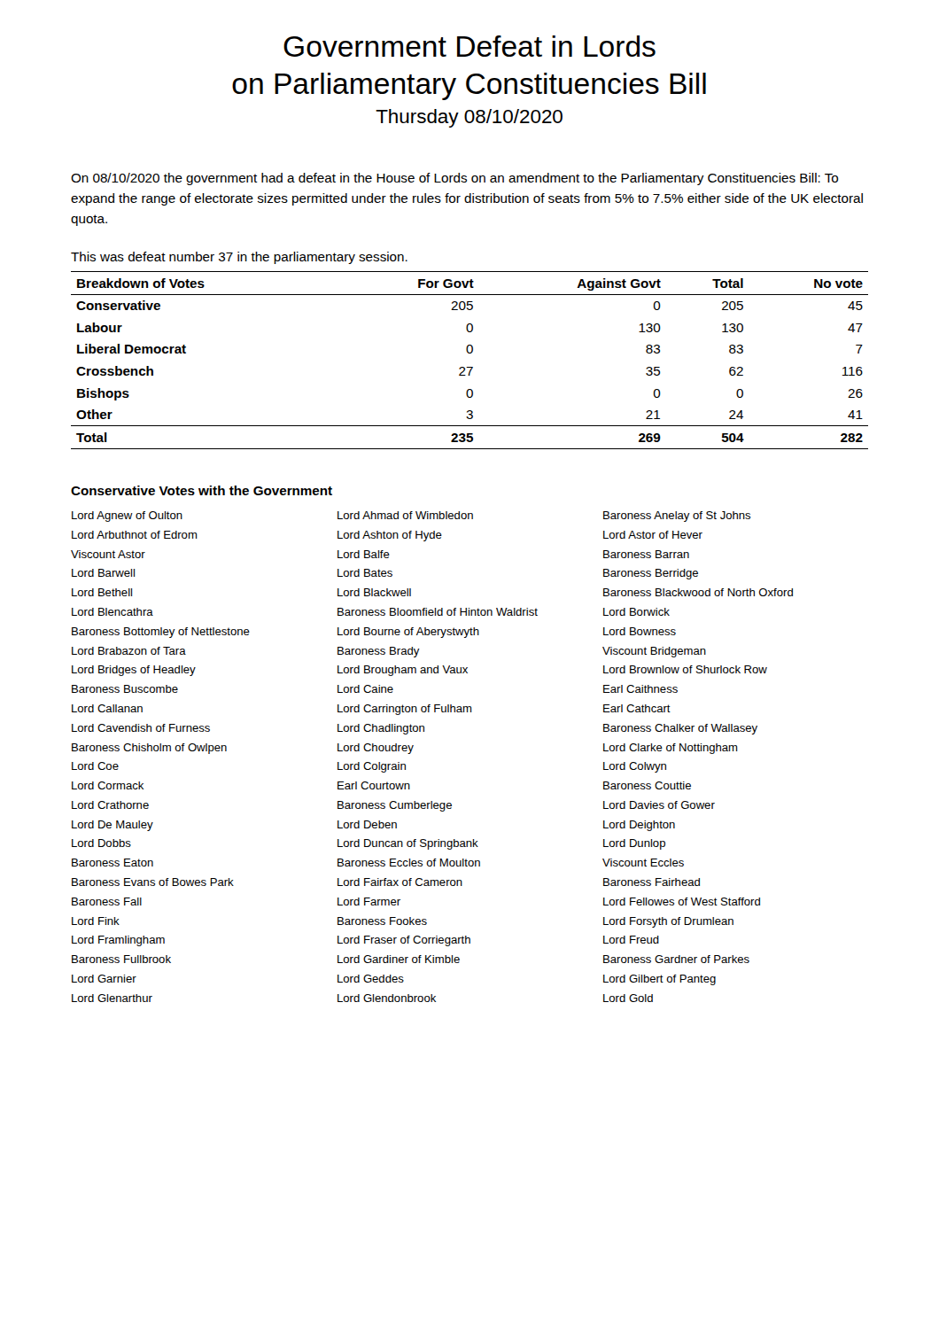Government Defeat in Lords
on Parliamentary Constituencies Bill
Thursday 08/10/2020
On 08/10/2020 the government had a defeat in the House of Lords on an amendment to the Parliamentary Constituencies Bill: To expand the range of electorate sizes permitted under the rules for distribution of seats from 5% to 7.5% either side of the UK electoral quota.
This was defeat number 37 in the parliamentary session.
| Breakdown of Votes | For Govt | Against Govt | Total | No vote |
| --- | --- | --- | --- | --- |
| Conservative | 205 | 0 | 205 | 45 |
| Labour | 0 | 130 | 130 | 47 |
| Liberal Democrat | 0 | 83 | 83 | 7 |
| Crossbench | 27 | 35 | 62 | 116 |
| Bishops | 0 | 0 | 0 | 26 |
| Other | 3 | 21 | 24 | 41 |
| Total | 235 | 269 | 504 | 282 |
Conservative Votes with the Government
| Lord Agnew of Oulton | Lord Ahmad of Wimbledon | Baroness Anelay of St Johns |
| Lord Arbuthnot of Edrom | Lord Ashton of Hyde | Lord Astor of Hever |
| Viscount Astor | Lord Balfe | Baroness Barran |
| Lord Barwell | Lord Bates | Baroness Berridge |
| Lord Bethell | Lord Blackwell | Baroness Blackwood of North Oxford |
| Lord Blencathra | Baroness Bloomfield of Hinton Waldrist | Lord Borwick |
| Baroness Bottomley of Nettlestone | Lord Bourne of Aberystwyth | Lord Bowness |
| Lord Brabazon of Tara | Baroness Brady | Viscount Bridgeman |
| Lord Bridges of Headley | Lord Brougham and Vaux | Lord Brownlow of Shurlock Row |
| Baroness Buscombe | Lord Caine | Earl Caithness |
| Lord Callanan | Lord Carrington of Fulham | Earl Cathcart |
| Lord Cavendish of Furness | Lord Chadlington | Baroness Chalker of Wallasey |
| Baroness Chisholm of Owlpen | Lord Choudrey | Lord Clarke of Nottingham |
| Lord Coe | Lord Colgrain | Lord Colwyn |
| Lord Cormack | Earl Courtown | Baroness Couttie |
| Lord Crathorne | Baroness Cumberlege | Lord Davies of Gower |
| Lord De Mauley | Lord Deben | Lord Deighton |
| Lord Dobbs | Lord Duncan of Springbank | Lord Dunlop |
| Baroness Eaton | Baroness Eccles of Moulton | Viscount Eccles |
| Baroness Evans of Bowes Park | Lord Fairfax of Cameron | Baroness Fairhead |
| Baroness Fall | Lord Farmer | Lord Fellowes of West Stafford |
| Lord Fink | Baroness Fookes | Lord Forsyth of Drumlean |
| Lord Framlingham | Lord Fraser of Corriegarth | Lord Freud |
| Baroness Fullbrook | Lord Gardiner of Kimble | Baroness Gardner of Parkes |
| Lord Garnier | Lord Geddes | Lord Gilbert of Panteg |
| Lord Glenarthur | Lord Glendonbrook | Lord Gold |